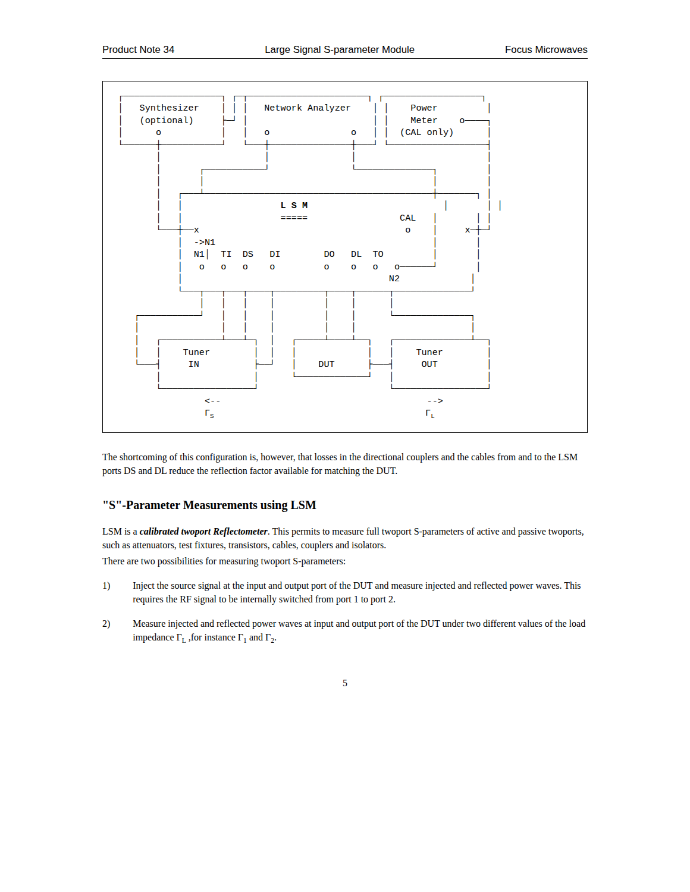Product Note 34 Large Signal S-parameter Module Focus Microwaves
 ┌──────────────────┐ ┌─┬──────────────────────┐ ┌──────────────────┐
 │   Synthesizer    │ │ │   Network Analyzer    │ │    Power         │
 │   (optional)     ├─┘ │                       │ │    Meter    o────┐
 │      o           │   │   o               o   │ │  (CAL only)      │
 └──────┼───────────┘   └───┼───────────────┼───┘ └──────────────────┤
        │                   │               │                        │
        │       ┌───────────┘               └──────────────┐         │
        │       │                                          │         │
        │   ┌───┴──────────────────────────────────────────┼───────┐ │
        │   │                  L S M                         │       │ │
        │   │                  =====                 CAL   │       │ │
        └───┼──x                                      o    │     x─┼─┘
            │  ->N1                                        │       │
            │  N1│  TI  DS   DI        DO   DL  TO         │       │
            │   o   o   o    o         o    o   o   o──────┘       │
            │                                      N2             │
            └───┬───┬───┬────┬─────────┬────┬──────┬──────────────┘
                │   │   │    │         │    │      │
    ┌───────────┘   │   │    │         │    │      └──────────────┐
    │               │   │    │         │    │                     │
    │   ┌───────────┴───┴─┐  │   ┌─────┴────┴──┐   ┌──────────────┴──┐
    │   │    Tuner        │  │   │             │   │    Tuner        │
    └───┤     IN          ├──┘   │    DUT      ├───┤     OUT         │
        │                 │      └─────────────┘   │                 │
        └─────────────────┘                        └─────────────────┘
                 <--                                      -->
                 ΓS                                       ΓL
The shortcoming of this configuration is, however, that losses in the directional couplers and the cables from and to the LSM ports DS and DL reduce the reflection factor available for matching the DUT.
"S"-Parameter Measurements using LSM
LSM is a calibrated twoport Reflectometer. This permits to measure full twoport S-parameters of active and passive twoports, such as attenuators, test fixtures, transistors, cables, couplers and isolators.
There are two possibilities for measuring twoport S-parameters:
1) Inject the source signal at the input and output port of the DUT and measure injected and reflected power waves. This requires the RF signal to be internally switched from port 1 to port 2.
2) Measure injected and reflected power waves at input and output port of the DUT under two different values of the load impedance ΓL ,for instance Γ1 and Γ2.
5